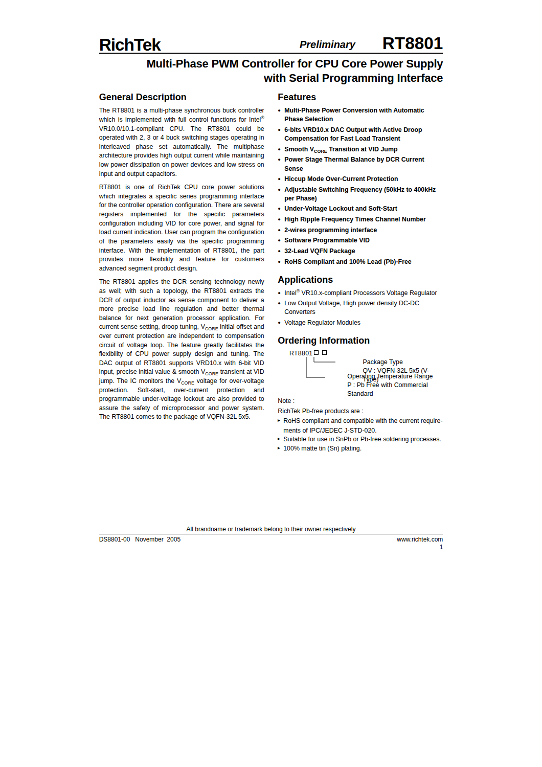RichTek
Preliminary
RT8801
Multi-Phase PWM Controller for CPU Core Power Supply
with Serial Programming Interface
General Description
The RT8801 is a multi-phase synchronous buck controller which is implemented with full control functions for Intel® VR10.0/10.1-compliant CPU. The RT8801 could be operated with 2, 3 or 4 buck switching stages operating in interleaved phase set automatically. The multiphase architecture provides high output current while maintaining low power dissipation on power devices and low stress on input and output capacitors.
RT8801 is one of RichTek CPU core power solutions which integrates a specific series programming interface for the controller operation configuration. There are several registers implemented for the specific parameters configuration including VID for core power, and signal for load current indication. User can program the configuration of the parameters easily via the specific programming interface. With the implementation of RT8801, the part provides more flexibility and feature for customers advanced segment product design.
The RT8801 applies the DCR sensing technology newly as well; with such a topology, the RT8801 extracts the DCR of output inductor as sense component to deliver a more precise load line regulation and better thermal balance for next generation processor application. For current sense setting, droop tuning, VCORE initial offset and over current protection are independent to compensation circuit of voltage loop. The feature greatly facilitates the flexibility of CPU power supply design and tuning. The DAC output of RT8801 supports VRD10.x with 6-bit VID input, precise initial value & smooth VCORE transient at VID jump. The IC monitors the VCORE voltage for over-voltage protection. Soft-start, over-current protection and programmable under-voltage lockout are also provided to assure the safety of microprocessor and power system. The RT8801 comes to the package of VQFN-32L 5x5.
Features
Multi-Phase Power Conversion with Automatic Phase Selection
6-bits VRD10.x DAC Output with Active Droop Compensation for Fast Load Transient
Smooth VCORE Transition at VID Jump
Power Stage Thermal Balance by DCR Current Sense
Hiccup Mode Over-Current Protection
Adjustable Switching Frequency (50kHz to 400kHz per Phase)
Under-Voltage Lockout and Soft-Start
High Ripple Frequency Times Channel Number
2-wires programming interface
Software Programmable VID
32-Lead VQFN Package
RoHS Compliant and 100% Lead (Pb)-Free
Applications
Intel® VR10.x-compliant Processors Voltage Regulator
Low Output Voltage, High power density DC-DC Converters
Voltage Regulator Modules
Ordering Information
RT8801
Package Type
QV : VQFN-32L 5x5 (V-Type)
Operating Temperature Range
P : Pb Free with Commercial Standard
Note :
RichTek Pb-free products are :
RoHS compliant and compatible with the current require-
ments of IPC/JEDEC J-STD-020.
Suitable for use in SnPb or Pb-free soldering processes.
100% matte tin (Sn) plating.
All brandname or trademark belong to their owner respectively
DS8801-00 November 2005 www.richtek.com
1